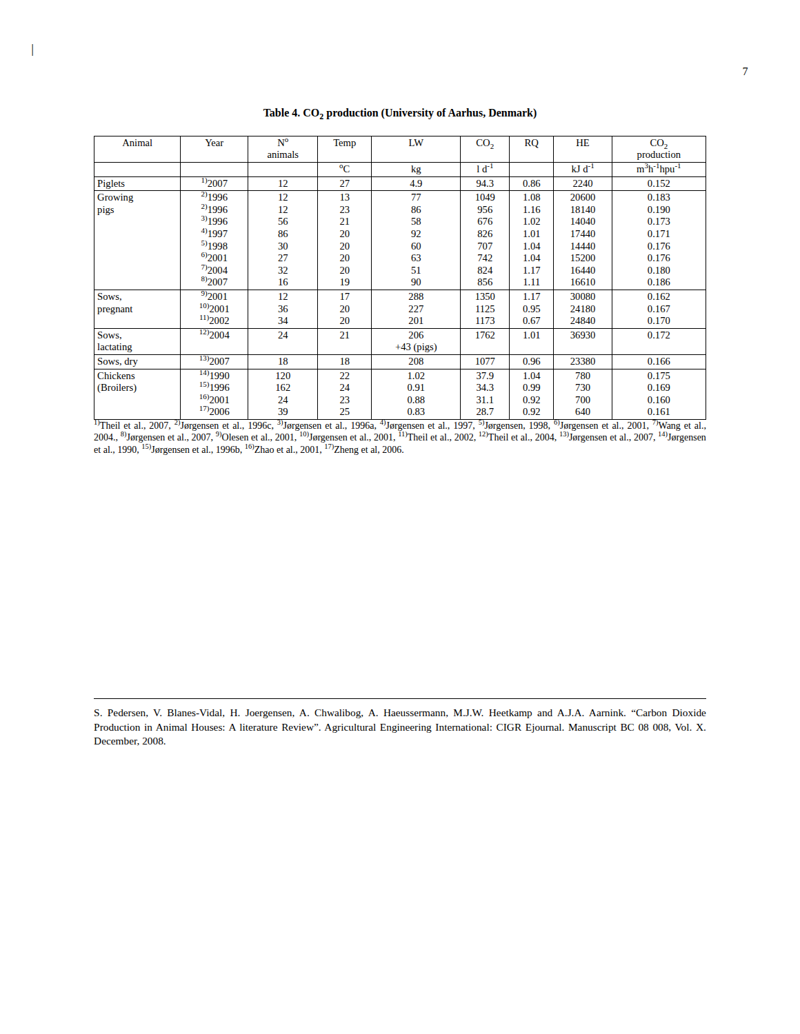|
7
Table 4. CO2 production (University of Aarhus, Denmark)
| Animal | Year | N o animals | Temp | LW | CO 2 | RQ | HE | CO 2 production |
| --- | --- | --- | --- | --- | --- | --- | --- | --- |
| | | | o C | kg | l d -1 | | kJ d -1 | m 3 h -1 hpu -1 |
| Piglets | 1) 2007 | 12 | 27 | 4.9 | 94.3 | 0.86 | 2240 | 0.152 |
| Growing pigs | 2) 1996 2) 1996 3) 1996 4) 1997 5) 1998 6) 2001 7) 2004 8) 2007 | 12 12 56 86 30 27 32 16 | 13 23 21 20 20 20 20 19 | 77 86 58 92 60 63 51 90 | 1049 956 676 826 707 742 824 856 | 1.08 1.16 1.02 1.01 1.04 1.04 1.17 1.11 | 20600 18140 14040 17440 14440 15200 16440 16610 | 0.183 0.190 0.173 0.171 0.176 0.176 0.180 0.186 |
| Sows, pregnant | 9) 2001 10) 2001 11) 2002 | 12 36 34 | 17 20 20 | 288 227 201 | 1350 1125 1173 | 1.17 0.95 0.67 | 30080 24180 24840 | 0.162 0.167 0.170 |
| Sows, lactating | 12) 2004 | 24 | 21 | 206 +43 (pigs) | 1762 | 1.01 | 36930 | 0.172 |
| Sows, dry | 13) 2007 | 18 | 18 | 208 | 1077 | 0.96 | 23380 | 0.166 |
| Chickens (Broilers) | 14) 1990 15) 1996 16) 2001 17) 2006 | 120 162 24 39 | 22 24 23 25 | 1.02 0.91 0.88 0.83 | 37.9 34.3 31.1 28.7 | 1.04 0.99 0.92 0.92 | 780 730 700 640 | 0.175 0.169 0.160 0.161 |
1)Theil et al., 2007, 2)Jørgensen et al., 1996c, 3)Jørgensen et al., 1996a, 4)Jørgensen et al., 1997, 5)Jørgensen, 1998, 6)Jørgensen et al., 2001, 7)Wang et al., 2004., 8)Jørgensen et al., 2007, 9)Olesen et al., 2001, 10)Jørgensen et al., 2001, 11)Theil et al., 2002, 12)Theil et al., 2004, 13)Jørgensen et al., 2007, 14)Jørgensen et al., 1990, 15)Jørgensen et al., 1996b, 16)Zhao et al., 2001, 17)Zheng et al, 2006.
S. Pedersen, V. Blanes-Vidal, H. Joergensen, A. Chwalibog, A. Haeussermann, M.J.W. Heetkamp and A.J.A. Aarnink. “Carbon Dioxide Production in Animal Houses: A literature Review”. Agricultural Engineering International: CIGR Ejournal. Manuscript BC 08 008, Vol. X. December, 2008.